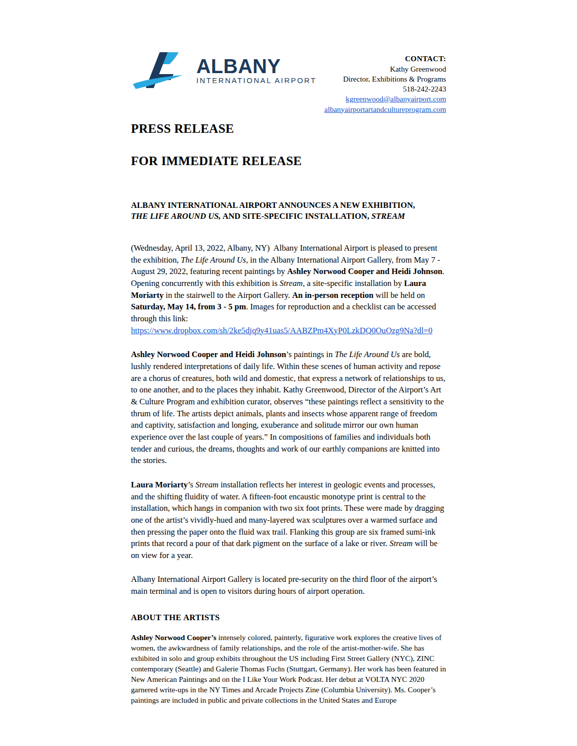ALBANY INTERNATIONAL AIRPORT
CONTACT:
Kathy Greenwood
Director, Exhibitions & Programs
518-242-2243
kgreenwood@albanyairport.com
albanyairportartandcultureprogram.com
PRESS RELEASE
FOR IMMEDIATE RELEASE
ALBANY INTERNATIONAL AIRPORT ANNOUNCES A NEW EXHIBITION,
THE LIFE AROUND US, AND SITE-SPECIFIC INSTALLATION, STREAM
(Wednesday, April 13, 2022, Albany, NY) Albany International Airport is pleased to present the exhibition, The Life Around Us, in the Albany International Airport Gallery, from May 7 - August 29, 2022, featuring recent paintings by Ashley Norwood Cooper and Heidi Johnson. Opening concurrently with this exhibition is Stream, a site-specific installation by Laura Moriarty in the stairwell to the Airport Gallery. An in-person reception will be held on Saturday, May 14, from 3 - 5 pm. Images for reproduction and a checklist can be accessed through this link:
https://www.dropbox.com/sh/2ke5djq9y41uas5/AABZPm4XyP0LzkDQ0OuOzg9Na?dl=0
Ashley Norwood Cooper and Heidi Johnson’s paintings in The Life Around Us are bold, lushly rendered interpretations of daily life. Within these scenes of human activity and repose are a chorus of creatures, both wild and domestic, that express a network of relationships to us, to one another, and to the places they inhabit. Kathy Greenwood, Director of the Airport’s Art & Culture Program and exhibition curator, observes “these paintings reflect a sensitivity to the thrum of life. The artists depict animals, plants and insects whose apparent range of freedom and captivity, satisfaction and longing, exuberance and solitude mirror our own human experience over the last couple of years.” In compositions of families and individuals both tender and curious, the dreams, thoughts and work of our earthly companions are knitted into the stories.
Laura Moriarty’s Stream installation reflects her interest in geologic events and processes, and the shifting fluidity of water. A fifteen-foot encaustic monotype print is central to the installation, which hangs in companion with two six foot prints. These were made by dragging one of the artist’s vividly-hued and many-layered wax sculptures over a warmed surface and then pressing the paper onto the fluid wax trail. Flanking this group are six framed sumi-ink prints that record a pour of that dark pigment on the surface of a lake or river. Stream will be on view for a year.
Albany International Airport Gallery is located pre-security on the third floor of the airport’s main terminal and is open to visitors during hours of airport operation.
ABOUT THE ARTISTS
Ashley Norwood Cooper’s intensely colored, painterly, figurative work explores the creative lives of women, the awkwardness of family relationships, and the role of the artist-mother-wife. She has exhibited in solo and group exhibits throughout the US including First Street Gallery (NYC), ZINC contemporary (Seattle) and Galerie Thomas Fuchs (Stuttgart, Germany). Her work has been featured in New American Paintings and on the I Like Your Work Podcast. Her debut at VOLTA NYC 2020 garnered write-ups in the NY Times and Arcade Projects Zine (Columbia University). Ms. Cooper’s paintings are included in public and private collections in the United States and Europe